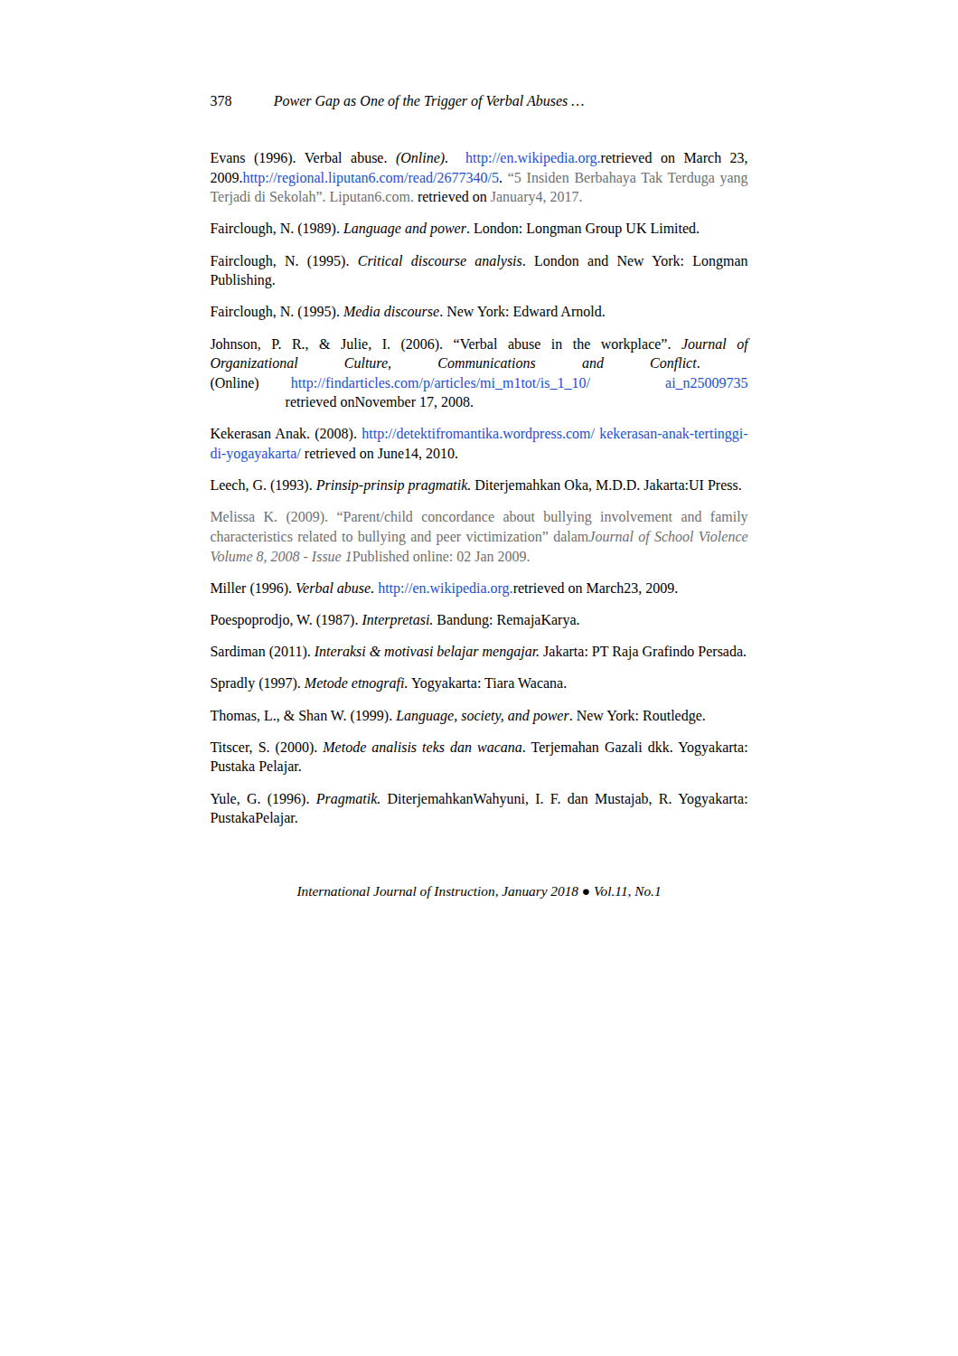378
Power Gap as One of the Trigger of Verbal Abuses …
Evans (1996). Verbal abuse. (Online). http://en.wikipedia.org. retrieved on March 23, 2009.http://regional.liputan6.com/read/2677340/5. “5 Insiden Berbahaya Tak Terduga yang Terjadi di Sekolah”. Liputan6.com. retrieved on January4, 2017.
Fairclough, N. (1989). Language and power. London: Longman Group UK Limited.
Fairclough, N. (1995). Critical discourse analysis. London and New York: Longman Publishing.
Fairclough, N. (1995). Media discourse. New York: Edward Arnold.
Johnson, P. R., & Julie, I. (2006). “Verbal abuse in the workplace”. Journal of Organizational Culture, Communications and Conflict. (Online) http://findarticles.com/p/articles/mi_m1tot/is_1_10/ ai_n25009735 retrieved onNovember 17, 2008.
Kekerasan Anak. (2008). http://detektifromantika.wordpress.com/ kekerasan-anak-tertinggi-di-yogayakarta/ retrieved on June14, 2010.
Leech, G. (1993). Prinsip-prinsip pragmatik. Diterjemahkan Oka, M.D.D. Jakarta:UI Press.
Melissa K. (2009). “Parent/child concordance about bullying involvement and family characteristics related to bullying and peer victimization” dalamJournal of School Violence Volume 8, 2008 - Issue 1 Published online: 02 Jan 2009.
Miller (1996). Verbal abuse. http://en.wikipedia.org. retrieved on March23, 2009.
Poespoprodjo, W. (1987). Interpretasi. Bandung: RemajaKarya.
Sardiman (2011). Interaksi & motivasi belajar mengajar. Jakarta: PT Raja Grafindo Persada.
Spradly (1997). Metode etnografi. Yogyakarta: Tiara Wacana.
Thomas, L., & Shan W. (1999). Language, society, and power. New York: Routledge.
Titscer, S. (2000). Metode analisis teks dan wacana. Terjemahan Gazali dkk. Yogyakarta: Pustaka Pelajar.
Yule, G. (1996). Pragmatik. DiterjemahkanWahyuni, I. F. dan Mustajab, R. Yogyakarta: PustakaPelajar.
International Journal of Instruction, January 2018 ● Vol.11, No.1